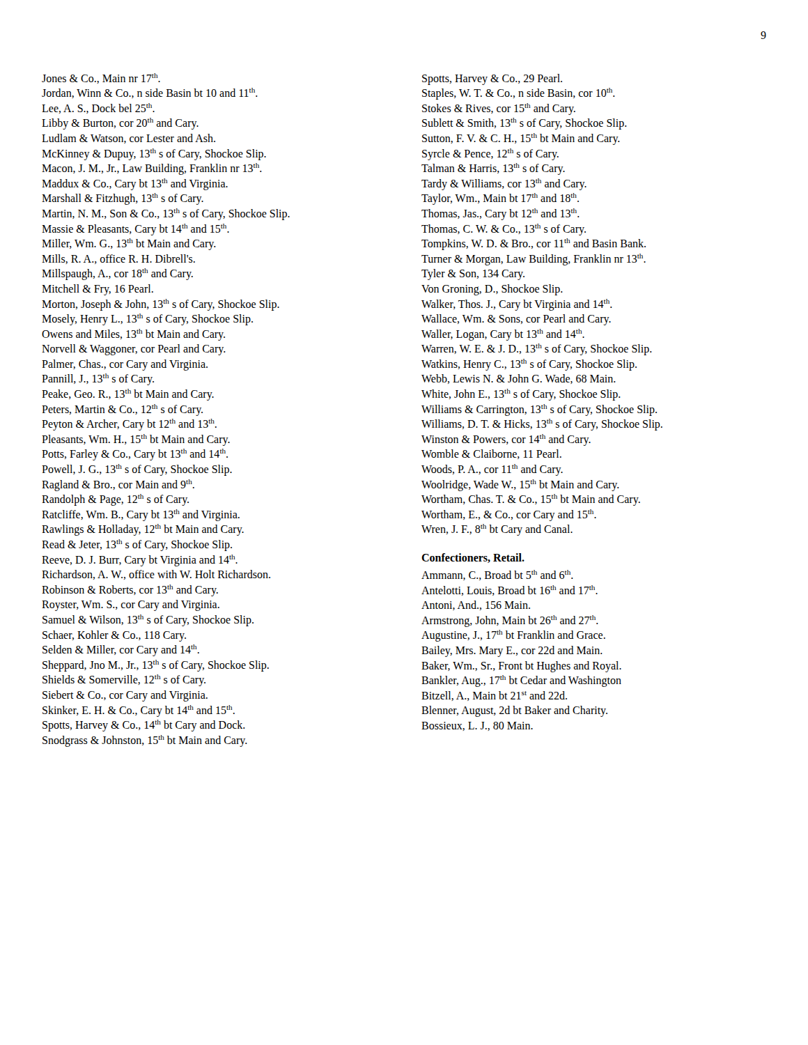9
Jones & Co., Main nr 17th.
Jordan, Winn & Co., n side Basin bt 10 and 11th.
Lee, A. S., Dock bel 25th.
Libby & Burton, cor 20th and Cary.
Ludlam & Watson, cor Lester and Ash.
McKinney & Dupuy, 13th s of Cary, Shockoe Slip.
Macon, J. M., Jr., Law Building, Franklin nr 13th.
Maddux & Co., Cary bt 13th and Virginia.
Marshall & Fitzhugh, 13th s of Cary.
Martin, N. M., Son & Co., 13th s of Cary, Shockoe Slip.
Massie & Pleasants, Cary bt 14th and 15th.
Miller, Wm. G., 13th bt Main and Cary.
Mills, R. A., office R. H. Dibrell's.
Millspaugh, A., cor 18th and Cary.
Mitchell & Fry, 16 Pearl.
Morton, Joseph & John, 13th s of Cary, Shockoe Slip.
Mosely, Henry L., 13th s of Cary, Shockoe Slip.
Owens and Miles, 13th bt Main and Cary.
Norvell & Waggoner, cor Pearl and Cary.
Palmer, Chas., cor Cary and Virginia.
Pannill, J., 13th s of Cary.
Peake, Geo. R., 13th bt Main and Cary.
Peters, Martin & Co., 12th s of Cary.
Peyton & Archer, Cary bt 12th and 13th.
Pleasants, Wm. H., 15th bt Main and Cary.
Potts, Farley & Co., Cary bt 13th and 14th.
Powell, J. G., 13th s of Cary, Shockoe Slip.
Ragland & Bro., cor Main and 9th.
Randolph & Page, 12th s of Cary.
Ratcliffe, Wm. B., Cary bt 13th and Virginia.
Rawlings & Holladay, 12th bt Main and Cary.
Read & Jeter, 13th s of Cary, Shockoe Slip.
Reeve, D. J. Burr, Cary bt Virginia and 14th.
Richardson, A. W., office with W. Holt Richardson.
Robinson & Roberts, cor 13th and Cary.
Royster, Wm. S., cor Cary and Virginia.
Samuel & Wilson, 13th s of Cary, Shockoe Slip.
Schaer, Kohler & Co., 118 Cary.
Selden & Miller, cor Cary and 14th.
Sheppard, Jno M., Jr., 13th s of Cary, Shockoe Slip.
Shields & Somerville, 12th s of Cary.
Siebert & Co., cor Cary and Virginia.
Skinker, E. H. & Co., Cary bt 14th and 15th.
Spotts, Harvey & Co., 14th bt Cary and Dock.
Snodgrass & Johnston, 15th bt Main and Cary.
Spotts, Harvey & Co., 29 Pearl.
Staples, W. T. & Co., n side Basin, cor 10th.
Stokes & Rives, cor 15th and Cary.
Sublett & Smith, 13th s of Cary, Shockoe Slip.
Sutton, F. V. & C. H., 15th bt Main and Cary.
Syrcle & Pence, 12th s of Cary.
Talman & Harris, 13th s of Cary.
Tardy & Williams, cor 13th and Cary.
Taylor, Wm., Main bt 17th and 18th.
Thomas, Jas., Cary bt 12th and 13th.
Thomas, C. W. & Co., 13th s of Cary.
Tompkins, W. D. & Bro., cor 11th and Basin Bank.
Turner & Morgan, Law Building, Franklin nr 13th.
Tyler & Son, 134 Cary.
Von Groning, D., Shockoe Slip.
Walker, Thos. J., Cary bt Virginia and 14th.
Wallace, Wm. & Sons, cor Pearl and Cary.
Waller, Logan, Cary bt 13th and 14th.
Warren, W. E. & J. D., 13th s of Cary, Shockoe Slip.
Watkins, Henry C., 13th s of Cary, Shockoe Slip.
Webb, Lewis N. & John G. Wade, 68 Main.
White, John E., 13th s of Cary, Shockoe Slip.
Williams & Carrington, 13th s of Cary, Shockoe Slip.
Williams, D. T. & Hicks, 13th s of Cary, Shockoe Slip.
Winston & Powers, cor 14th and Cary.
Womble & Claiborne, 11 Pearl.
Woods, P. A., cor 11th and Cary.
Woolridge, Wade W., 15th bt Main and Cary.
Wortham, Chas. T. & Co., 15th bt Main and Cary.
Wortham, E., & Co., cor Cary and 15th.
Wren, J. F., 8th bt Cary and Canal.
Confectioners, Retail.
Ammann, C., Broad bt 5th and 6th.
Antelotti, Louis, Broad bt 16th and 17th.
Antoni, And., 156 Main.
Armstrong, John, Main bt 26th and 27th.
Augustine, J., 17th bt Franklin and Grace.
Bailey, Mrs. Mary E., cor 22d and Main.
Baker, Wm., Sr., Front bt Hughes and Royal.
Bankler, Aug., 17th bt Cedar and Washington
Bitzell, A., Main bt 21st and 22d.
Blenner, August, 2d bt Baker and Charity.
Bossieux, L. J., 80 Main.